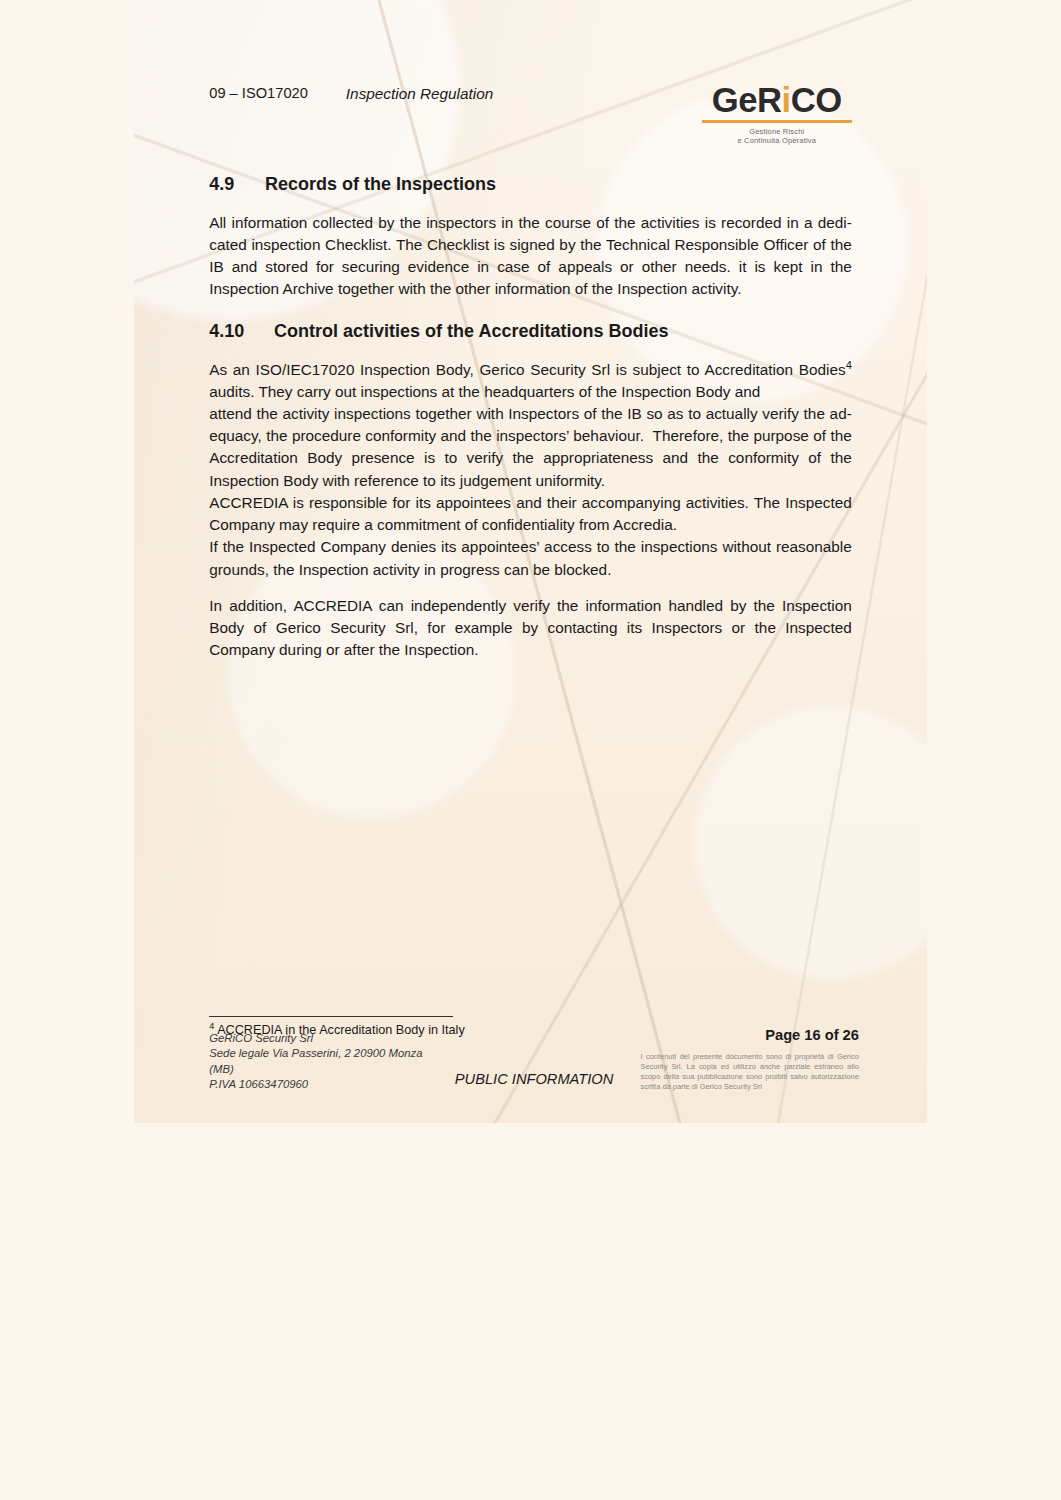09 – ISO17020
Inspection Regulation
GeRi CO
Gestione Rischi
e Continuità Operativa
4.9 Records of the Inspections
All information collected by the inspectors in the course of the activities is recorded in a dedicated inspection Checklist. The Checklist is signed by the Technical Responsible Officer of the IB and stored for securing evidence in case of appeals or other needs. it is kept in the Inspection Archive together with the other information of the Inspection activity.
4.10 Control activities of the Accreditations Bodies
As an ISO/IEC17020 Inspection Body, Gerico Security Srl is subject to Accreditation Bodies4 audits. They carry out inspections at the headquarters of the Inspection Body and
attend the activity inspections together with Inspectors of the IB so as to actually verify the adequacy, the procedure conformity and the inspectors’ behaviour. Therefore, the purpose of the Accreditation Body presence is to verify the appropriateness and the conformity of the Inspection Body with reference to its judgement uniformity.
ACCREDIA is responsible for its appointees and their accompanying activities. The Inspected Company may require a commitment of confidentiality from Accredia.
If the Inspected Company denies its appointees’ access to the inspections without reasonable grounds, the Inspection activity in progress can be blocked.
In addition, ACCREDIA can independently verify the information handled by the Inspection Body of Gerico Security Srl, for example by contacting its Inspectors or the Inspected Company during or after the Inspection.
4 ACCREDIA in the Accreditation Body in Italy
GeRiCO Security Srl
Sede legale Via Passerini, 2 20900 Monza (MB)
P.IVA 10663470960
PUBLIC INFORMATION
Page 16 of 26
I contenuti del presente documento sono di proprietà di Gerico Security Srl. La copia ed utilizzo anche parziale estraneo allo scopo della sua pubblicazione sono proibiti salvo autorizzazione scritta da parte di Gerico Security Srl